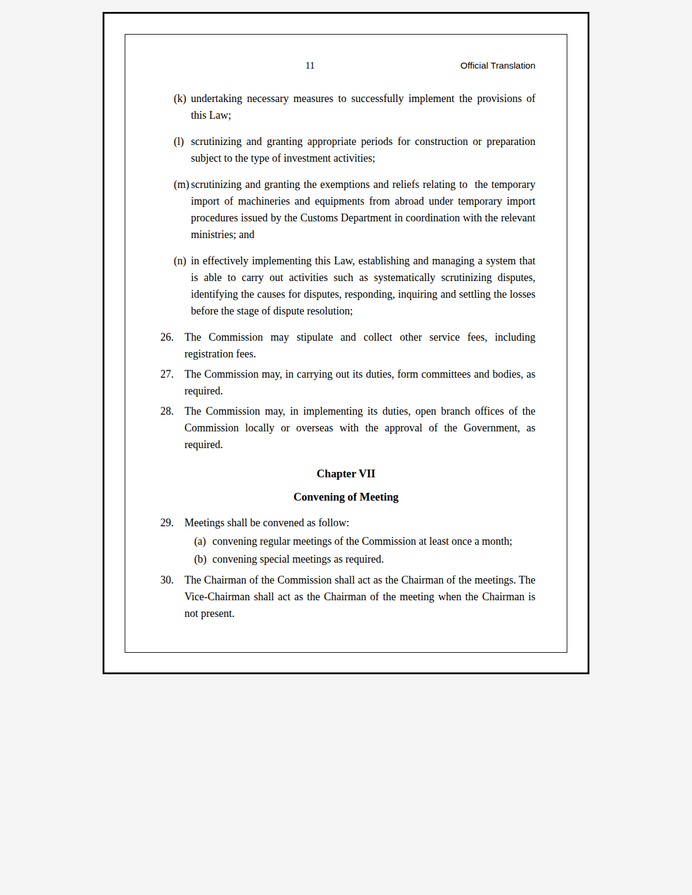11 Official Translation
(k) undertaking necessary measures to successfully implement the provisions of this Law;
(l) scrutinizing and granting appropriate periods for construction or preparation subject to the type of investment activities;
(m) scrutinizing and granting the exemptions and reliefs relating to the temporary import of machineries and equipments from abroad under temporary import procedures issued by the Customs Department in coordination with the relevant ministries; and
(n) in effectively implementing this Law, establishing and managing a system that is able to carry out activities such as systematically scrutinizing disputes, identifying the causes for disputes, responding, inquiring and settling the losses before the stage of dispute resolution;
26. The Commission may stipulate and collect other service fees, including registration fees.
27. The Commission may, in carrying out its duties, form committees and bodies, as required.
28. The Commission may, in implementing its duties, open branch offices of the Commission locally or overseas with the approval of the Government, as required.
Chapter VII
Convening of Meeting
29. Meetings shall be convened as follow:
(a) convening regular meetings of the Commission at least once a month;
(b) convening special meetings as required.
30. The Chairman of the Commission shall act as the Chairman of the meetings. The Vice-Chairman shall act as the Chairman of the meeting when the Chairman is not present.